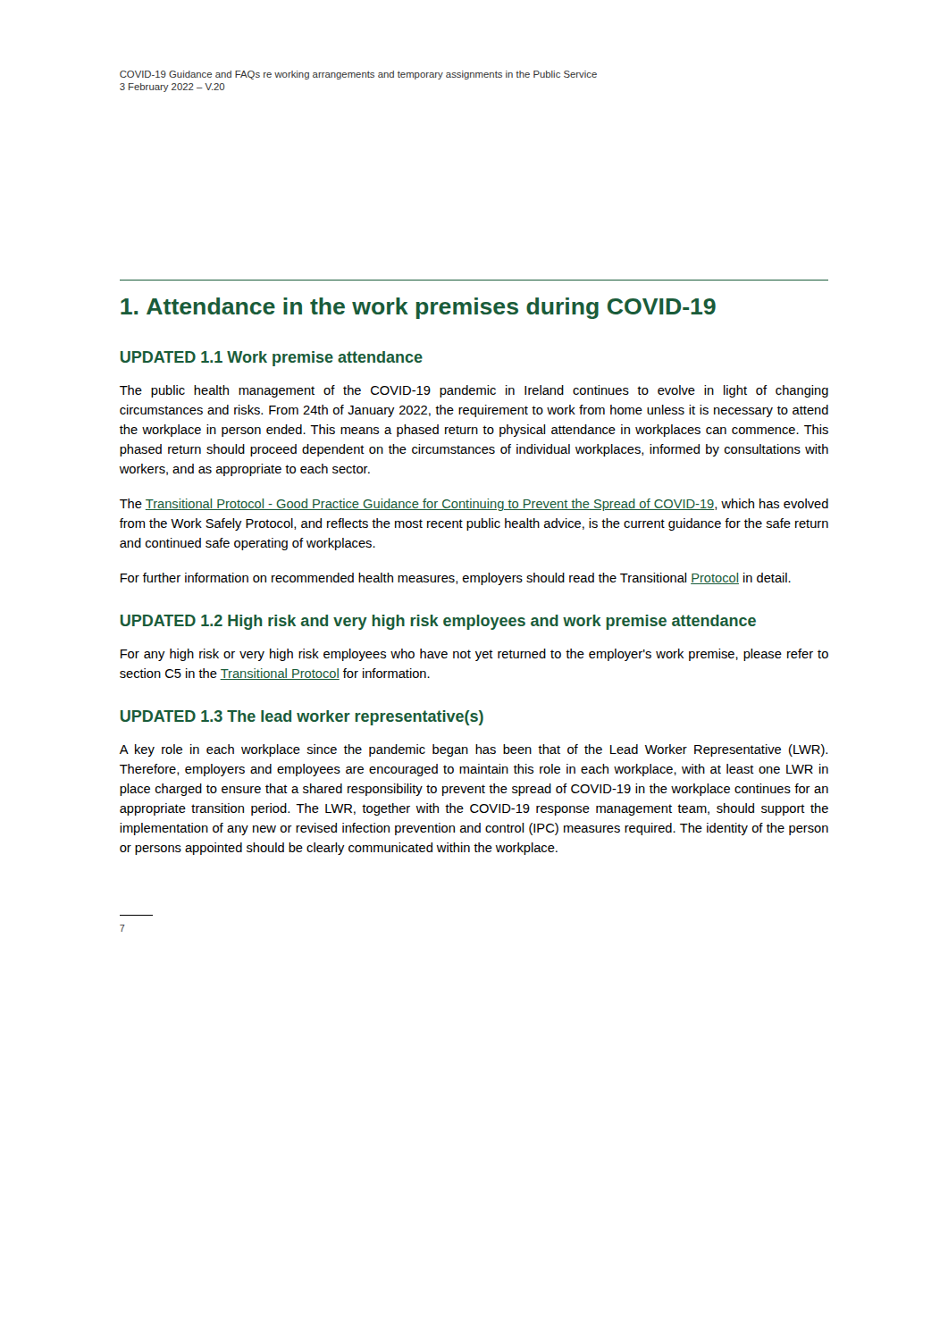COVID-19 Guidance and FAQs re working arrangements and temporary assignments in the Public Service
3 February 2022 – V.20
1. Attendance in the work premises during COVID-19
UPDATED 1.1 Work premise attendance
The public health management of the COVID-19 pandemic in Ireland continues to evolve in light of changing circumstances and risks. From 24th of January 2022, the requirement to work from home unless it is necessary to attend the workplace in person ended. This means a phased return to physical attendance in workplaces can commence. This phased return should proceed dependent on the circumstances of individual workplaces, informed by consultations with workers, and as appropriate to each sector.
The Transitional Protocol - Good Practice Guidance for Continuing to Prevent the Spread of COVID-19, which has evolved from the Work Safely Protocol, and reflects the most recent public health advice, is the current guidance for the safe return and continued safe operating of workplaces.
For further information on recommended health measures, employers should read the Transitional Protocol in detail.
UPDATED 1.2 High risk and very high risk employees and work premise attendance
For any high risk or very high risk employees who have not yet returned to the employer's work premise, please refer to section C5 in the Transitional Protocol for information.
UPDATED 1.3 The lead worker representative(s)
A key role in each workplace since the pandemic began has been that of the Lead Worker Representative (LWR). Therefore, employers and employees are encouraged to maintain this role in each workplace, with at least one LWR in place charged to ensure that a shared responsibility to prevent the spread of COVID-19 in the workplace continues for an appropriate transition period. The LWR, together with the COVID-19 response management team, should support the implementation of any new or revised infection prevention and control (IPC) measures required. The identity of the person or persons appointed should be clearly communicated within the workplace.
7